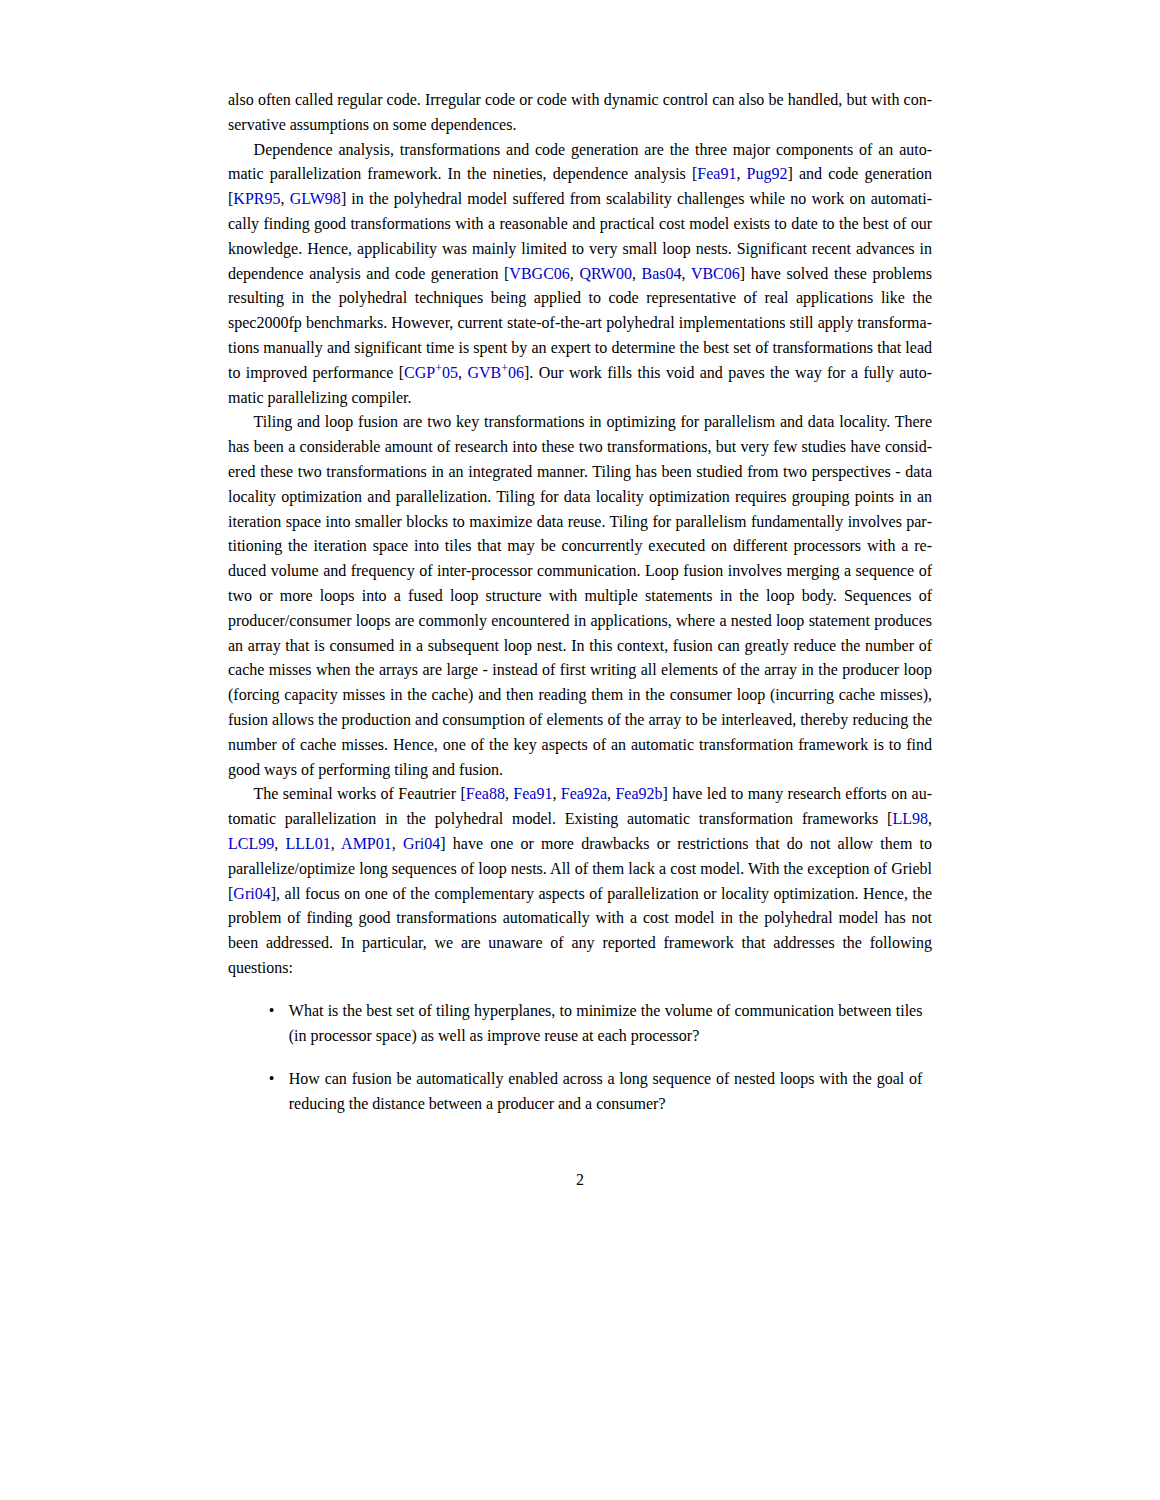also often called regular code. Irregular code or code with dynamic control can also be handled, but with conservative assumptions on some dependences.
Dependence analysis, transformations and code generation are the three major components of an automatic parallelization framework. In the nineties, dependence analysis [Fea91, Pug92] and code generation [KPR95, GLW98] in the polyhedral model suffered from scalability challenges while no work on automatically finding good transformations with a reasonable and practical cost model exists to date to the best of our knowledge. Hence, applicability was mainly limited to very small loop nests. Significant recent advances in dependence analysis and code generation [VBGC06, QRW00, Bas04, VBC06] have solved these problems resulting in the polyhedral techniques being applied to code representative of real applications like the spec2000fp benchmarks. However, current state-of-the-art polyhedral implementations still apply transformations manually and significant time is spent by an expert to determine the best set of transformations that lead to improved performance [CGP+05, GVB+06]. Our work fills this void and paves the way for a fully automatic parallelizing compiler.
Tiling and loop fusion are two key transformations in optimizing for parallelism and data locality. There has been a considerable amount of research into these two transformations, but very few studies have considered these two transformations in an integrated manner. Tiling has been studied from two perspectives - data locality optimization and parallelization. Tiling for data locality optimization requires grouping points in an iteration space into smaller blocks to maximize data reuse. Tiling for parallelism fundamentally involves partitioning the iteration space into tiles that may be concurrently executed on different processors with a reduced volume and frequency of inter-processor communication. Loop fusion involves merging a sequence of two or more loops into a fused loop structure with multiple statements in the loop body. Sequences of producer/consumer loops are commonly encountered in applications, where a nested loop statement produces an array that is consumed in a subsequent loop nest. In this context, fusion can greatly reduce the number of cache misses when the arrays are large - instead of first writing all elements of the array in the producer loop (forcing capacity misses in the cache) and then reading them in the consumer loop (incurring cache misses), fusion allows the production and consumption of elements of the array to be interleaved, thereby reducing the number of cache misses. Hence, one of the key aspects of an automatic transformation framework is to find good ways of performing tiling and fusion.
The seminal works of Feautrier [Fea88, Fea91, Fea92a, Fea92b] have led to many research efforts on automatic parallelization in the polyhedral model. Existing automatic transformation frameworks [LL98, LCL99, LLL01, AMP01, Gri04] have one or more drawbacks or restrictions that do not allow them to parallelize/optimize long sequences of loop nests. All of them lack a cost model. With the exception of Griebl [Gri04], all focus on one of the complementary aspects of parallelization or locality optimization. Hence, the problem of finding good transformations automatically with a cost model in the polyhedral model has not been addressed. In particular, we are unaware of any reported framework that addresses the following questions:
What is the best set of tiling hyperplanes, to minimize the volume of communication between tiles (in processor space) as well as improve reuse at each processor?
How can fusion be automatically enabled across a long sequence of nested loops with the goal of reducing the distance between a producer and a consumer?
2